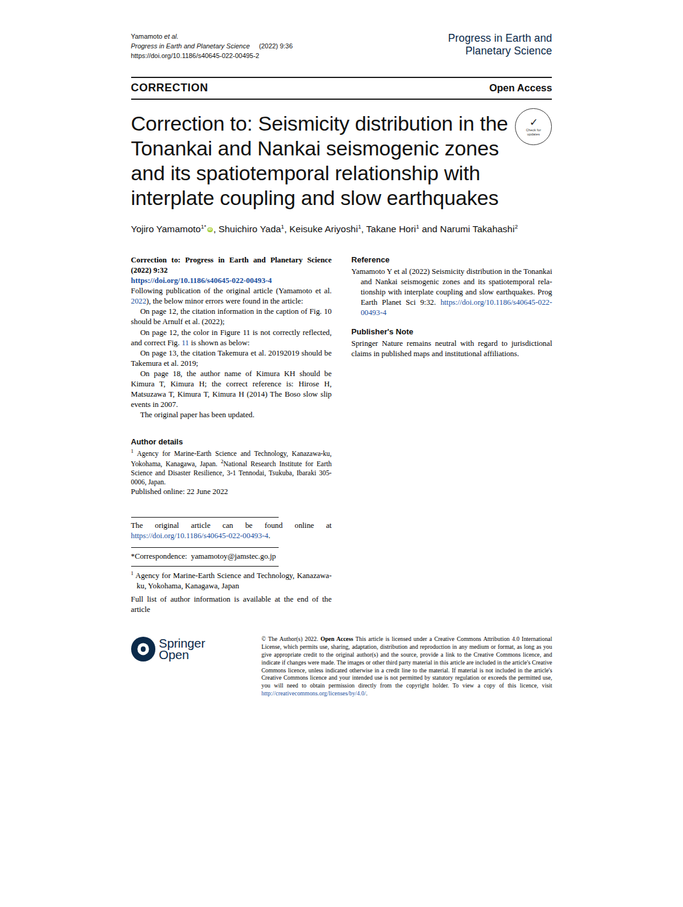Yamamoto et al.
Progress in Earth and Planetary Science (2022) 9:36
https://doi.org/10.1186/s40645-022-00495-2
Progress in Earth and
Planetary Science
CORRECTION
Open Access
✓
Check for
updates
Correction to: Seismicity distribution in the Tonankai and Nankai seismogenic zones and its spatiotemporal relationship with interplate coupling and slow earthquakes
Yojiro Yamamoto1* , Shuichiro Yada1, Keisuke Ariyoshi1, Takane Hori1 and Narumi Takahashi2
Correction to: Progress in Earth and Planetary Science (2022) 9:32
https://doi.org/10.1186/s40645-022-00493-4
Following publication of the original article (Yamamoto et al. 2022), the below minor errors were found in the article:
On page 12, the citation information in the caption of Fig. 10 should be Arnulf et al. (2022);
On page 12, the color in Figure 11 is not correctly reflected, and correct Fig. 11 is shown as below:
On page 13, the citation Takemura et al. 20192019 should be Takemura et al. 2019;
On page 18, the author name of Kimura KH should be Kimura T, Kimura H; the correct reference is: Hirose H, Matsuzawa T, Kimura T, Kimura H (2014) The Boso slow slip events in 2007.
The original paper has been updated.
Author details
1 Agency for Marine-Earth Science and Technology, Kanazawa-ku, Yokohama, Kanagawa, Japan. 2National Research Institute for Earth Science and Disaster Resilience, 3-1 Tennodai, Tsukuba, Ibaraki 305-0006, Japan.
Published online: 22 June 2022
The original article can be found online at https://doi.org/10.1186/s40645-022-00493-4.
*Correspondence: yamamotoy@jamstec.go.jp
1 Agency for Marine-Earth Science and Technology, Kanazawa-ku, Yokohama, Kanagawa, Japan
Full list of author information is available at the end of the article
Reference
Yamamoto Y et al (2022) Seismicity distribution in the Tonankai and Nankai seismogenic zones and its spatiotemporal relationship with interplate coupling and slow earthquakes. Prog Earth Planet Sci 9:32. https://doi.org/10.1186/s40645-022-00493-4
Publisher's Note
Springer Nature remains neutral with regard to jurisdictional claims in published maps and institutional affiliations.
Springer Open
© The Author(s) 2022. Open Access This article is licensed under a Creative Commons Attribution 4.0 International License, which permits use, sharing, adaptation, distribution and reproduction in any medium or format, as long as you give appropriate credit to the original author(s) and the source, provide a link to the Creative Commons licence, and indicate if changes were made. The images or other third party material in this article are included in the article's Creative Commons licence, unless indicated otherwise in a credit line to the material. If material is not included in the article's Creative Commons licence and your intended use is not permitted by statutory regulation or exceeds the permitted use, you will need to obtain permission directly from the copyright holder. To view a copy of this licence, visit http://creativecommons.org/licenses/by/4.0/.